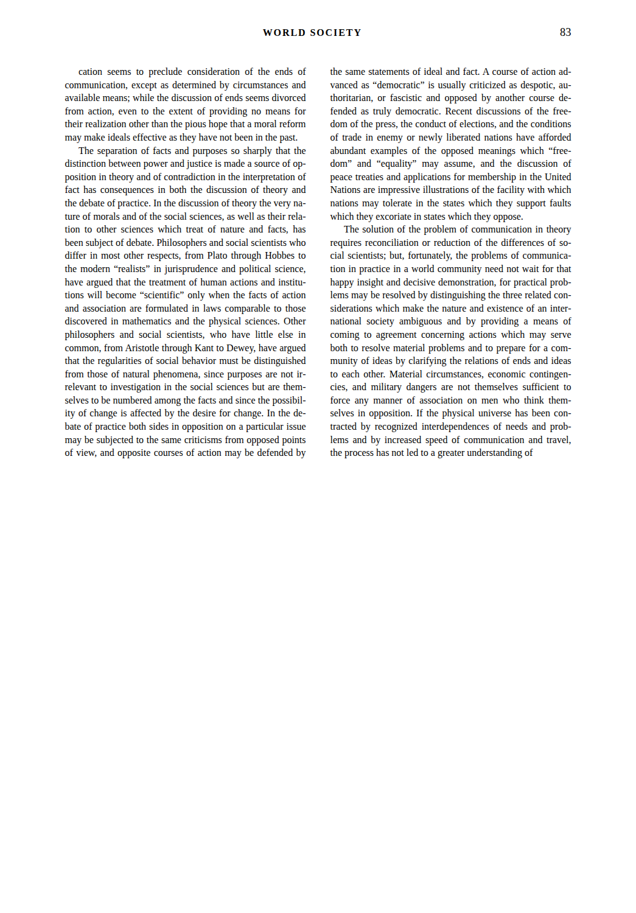World Society
83
cation seems to preclude consideration of the ends of communication, except as determined by circumstances and available means; while the discussion of ends seems divorced from action, even to the extent of providing no means for their realization other than the pious hope that a moral reform may make ideals effective as they have not been in the past.
The separation of facts and purposes so sharply that the distinction between power and justice is made a source of opposition in theory and of contradiction in the interpretation of fact has consequences in both the discussion of theory and the debate of practice. In the discussion of theory the very nature of morals and of the social sciences, as well as their relation to other sciences which treat of nature and facts, has been subject of debate. Philosophers and social scientists who differ in most other respects, from Plato through Hobbes to the modern “realists” in jurisprudence and political science, have argued that the treatment of human actions and institutions will become “scientific” only when the facts of action and association are formulated in laws comparable to those discovered in mathematics and the physical sciences. Other philosophers and social scientists, who have little else in common, from Aristotle through Kant to Dewey, have argued that the regularities of social behavior must be distinguished from those of natural phenomena, since purposes are not irrelevant to investigation in the social sciences but are themselves to be numbered among the facts and since the possibility of change is affected by the desire for change. In the debate of practice both sides in opposition on a particular issue may be subjected to the same criticisms from opposed points of view, and opposite courses of action may be defended by the same statements of ideal and fact. A course of action advanced as “democratic” is usually criticized as despotic, authoritarian, or fascistic and opposed by another course defended as truly democratic. Recent discussions of the freedom of the press, the conduct of elections, and the conditions of trade in enemy or newly liberated nations have afforded abundant examples of the opposed meanings which “freedom” and “equality” may assume, and the discussion of peace treaties and applications for membership in the United Nations are impressive illustrations of the facility with which nations may tolerate in the states which they support faults which they excoriate in states which they oppose.
The solution of the problem of communication in theory requires reconciliation or reduction of the differences of social scientists; but, fortunately, the problems of communication in practice in a world community need not wait for that happy insight and decisive demonstration, for practical problems may be resolved by distinguishing the three related considerations which make the nature and existence of an international society ambiguous and by providing a means of coming to agreement concerning actions which may serve both to resolve material problems and to prepare for a community of ideas by clarifying the relations of ends and ideas to each other. Material circumstances, economic contingencies, and military dangers are not themselves sufficient to force any manner of association on men who think themselves in opposition. If the physical universe has been contracted by recognized interdependences of needs and problems and by increased speed of communication and travel, the process has not led to a greater understanding of